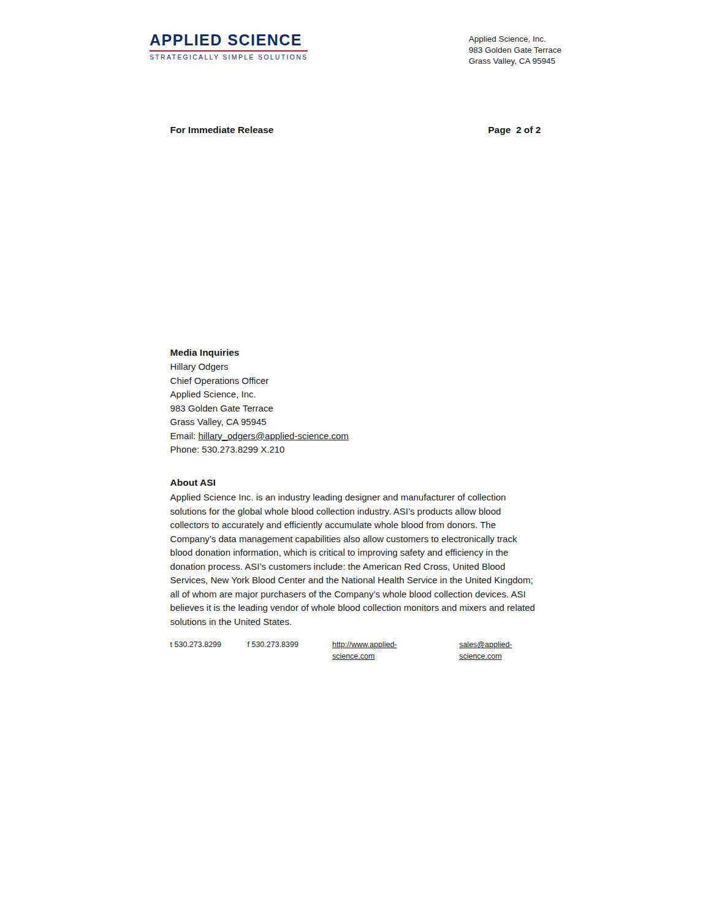APPLIED SCIENCE
STRATEGICALLY SIMPLE SOLUTIONS
Applied Science, Inc.
983 Golden Gate Terrace
Grass Valley, CA 95945
For Immediate Release Page 2 of 2
Media Inquiries
Hillary Odgers
Chief Operations Officer
Applied Science, Inc.
983 Golden Gate Terrace
Grass Valley, CA 95945
Email: hillary_odgers@applied-science.com
Phone: 530.273.8299 X.210
About ASI
Applied Science Inc. is an industry leading designer and manufacturer of collection solutions for the global whole blood collection industry. ASI’s products allow blood collectors to accurately and efficiently accumulate whole blood from donors. The Company’s data management capabilities also allow customers to electronically track blood donation information, which is critical to improving safety and efficiency in the donation process. ASI’s customers include: the American Red Cross, United Blood Services, New York Blood Center and the National Health Service in the United Kingdom; all of whom are major purchasers of the Company’s whole blood collection devices. ASI believes it is the leading vendor of whole blood collection monitors and mixers and related solutions in the United States.
t 530.273.8299 f 530.273.8399 http://www.applied-science.com sales@applied-science.com